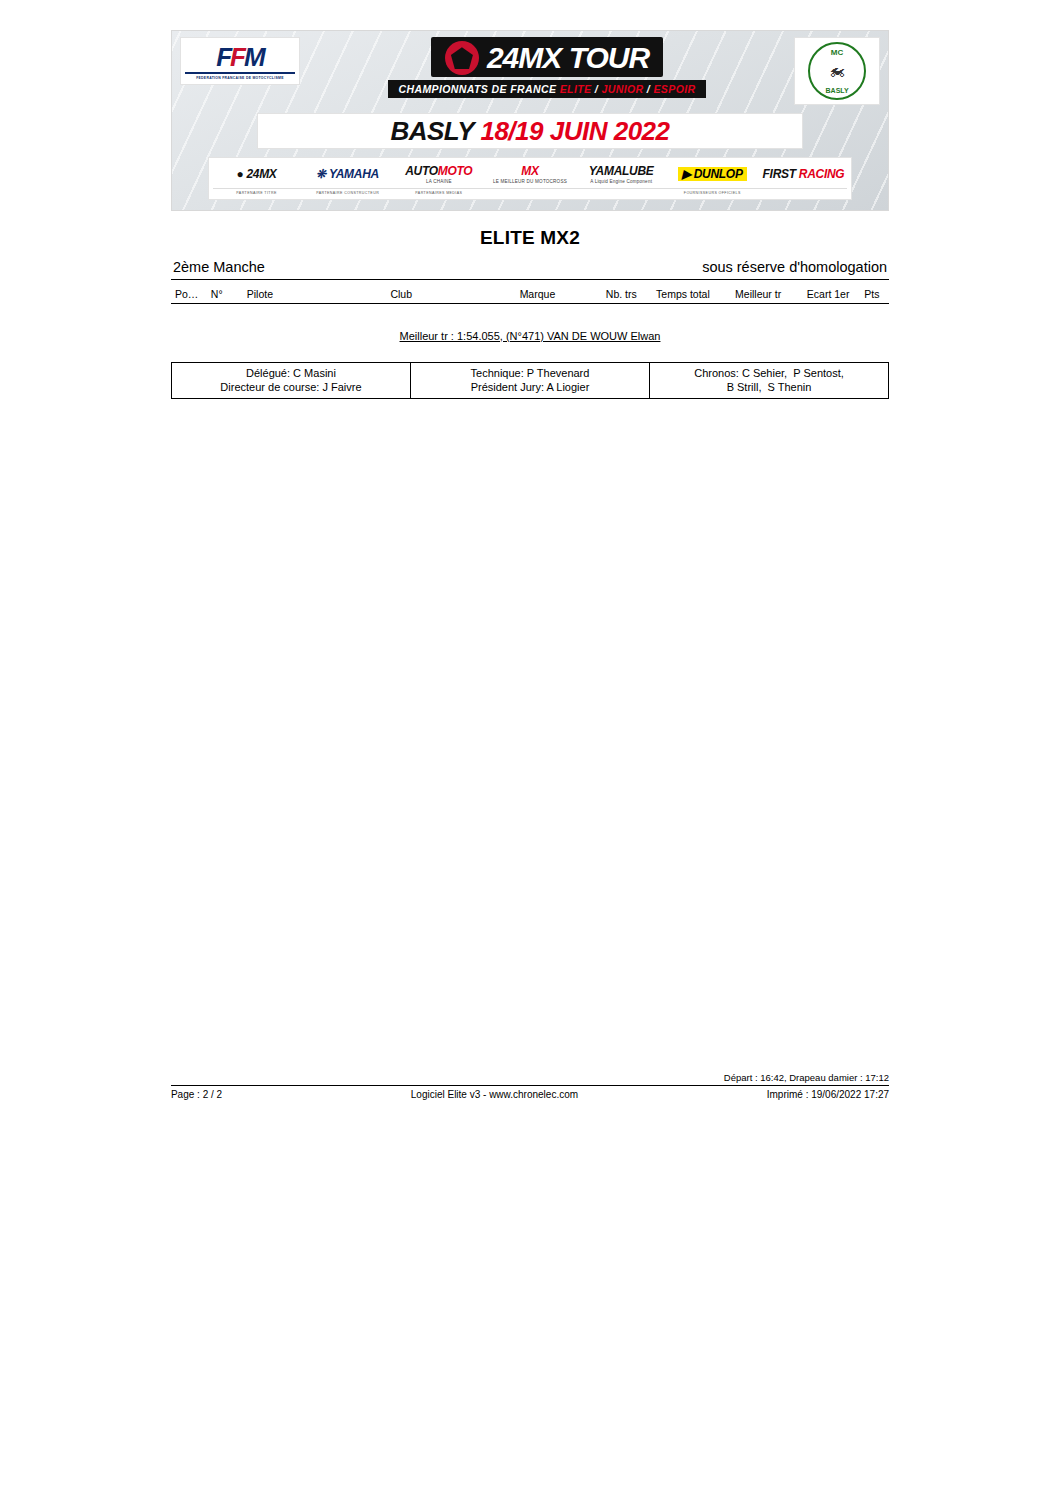FFM
FEDERATION FRANCAISE DE MOTOCYCLISME
24MX TOUR
CHAMPIONNATS DE FRANCE ELITE / JUNIOR / ESPOIR
🏍
BASLY 18/19 JUIN 2022
● 24MX
❊ YAMAHA
AUTOMOTO LA CHAINE
MX LE MEILLEUR DU MOTOCROSS
YAMALUBE A Liquid Engine Component
▶ DUNLOP
FIRST RACING
PARTENAIRE TITRE
PARTENAIRE CONSTRUCTEUR
PARTENAIRES MEDIAS
FOURNISSEURS OFFICIELS
ELITE MX2
2ème Manche
sous réserve d'homologation
| Po… | N° | Pilote | Club | Marque | Nb. trs | Temps total | Meilleur tr | Ecart 1er | Pts |
| --- | --- | --- | --- | --- | --- | --- | --- | --- | --- |
Meilleur tr : 1:54.055, (N°471) VAN DE WOUW Elwan
| Délégué: C Masini Directeur de course: J Faivre | Technique: P Thevenard Président Jury: A Liogier | Chronos: C Sehier, P Sentost, B Strill, S Thenin |
Départ : 16:42, Drapeau damier : 17:12
Page : 2 / 2
Logiciel Elite v3 - www.chronelec.com
Imprimé : 19/06/2022 17:27